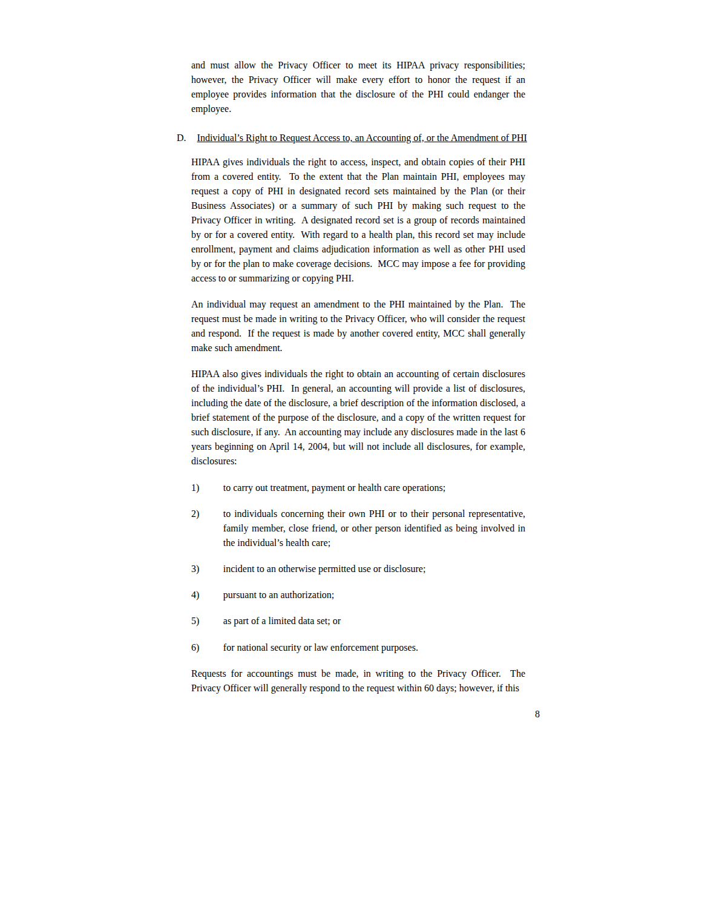and must allow the Privacy Officer to meet its HIPAA privacy responsibilities; however, the Privacy Officer will make every effort to honor the request if an employee provides information that the disclosure of the PHI could endanger the employee.
D. Individual’s Right to Request Access to, an Accounting of, or the Amendment of PHI
HIPAA gives individuals the right to access, inspect, and obtain copies of their PHI from a covered entity. To the extent that the Plan maintain PHI, employees may request a copy of PHI in designated record sets maintained by the Plan (or their Business Associates) or a summary of such PHI by making such request to the Privacy Officer in writing. A designated record set is a group of records maintained by or for a covered entity. With regard to a health plan, this record set may include enrollment, payment and claims adjudication information as well as other PHI used by or for the plan to make coverage decisions. MCC may impose a fee for providing access to or summarizing or copying PHI.
An individual may request an amendment to the PHI maintained by the Plan. The request must be made in writing to the Privacy Officer, who will consider the request and respond. If the request is made by another covered entity, MCC shall generally make such amendment.
HIPAA also gives individuals the right to obtain an accounting of certain disclosures of the individual’s PHI. In general, an accounting will provide a list of disclosures, including the date of the disclosure, a brief description of the information disclosed, a brief statement of the purpose of the disclosure, and a copy of the written request for such disclosure, if any. An accounting may include any disclosures made in the last 6 years beginning on April 14, 2004, but will not include all disclosures, for example, disclosures:
1) to carry out treatment, payment or health care operations;
2) to individuals concerning their own PHI or to their personal representative, family member, close friend, or other person identified as being involved in the individual’s health care;
3) incident to an otherwise permitted use or disclosure;
4) pursuant to an authorization;
5) as part of a limited data set; or
6) for national security or law enforcement purposes.
Requests for accountings must be made, in writing to the Privacy Officer. The Privacy Officer will generally respond to the request within 60 days; however, if this
8